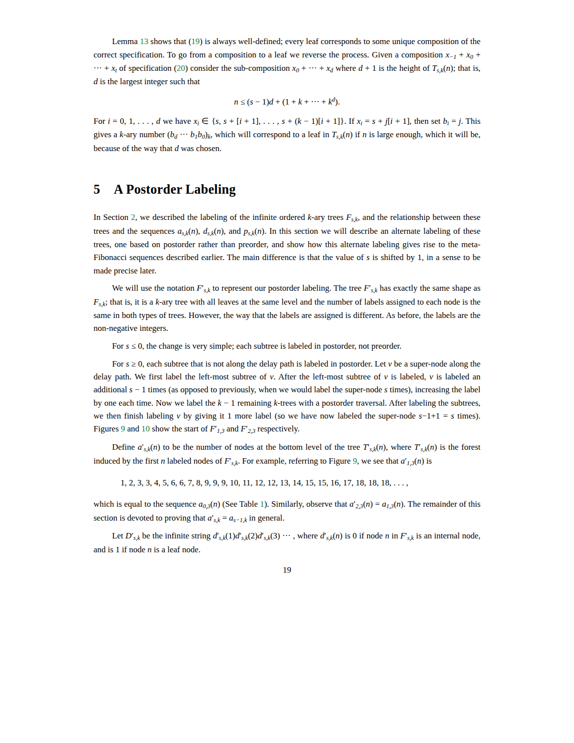Lemma 13 shows that (19) is always well-defined; every leaf corresponds to some unique composition of the correct specification. To go from a composition to a leaf we reverse the process. Given a composition x−1 + x0 + ··· + xt of specification (20) consider the sub-composition x0 + ··· + xd where d + 1 is the height of Ts,k(n); that is, d is the largest integer such that
n ≤ (s − 1)d + (1 + k + ··· + kd).
For i = 0, 1, . . . , d we have xi ∈ {s, s + [i + 1], . . . , s + (k − 1)[i + 1]}. If xi = s + j[i + 1], then set bi = j. This gives a k-ary number (bd ··· b1b0)k, which will correspond to a leaf in Ts,k(n) if n is large enough, which it will be, because of the way that d was chosen.
5 A Postorder Labeling
In Section 2, we described the labeling of the infinite ordered k-ary trees Fs,k, and the relationship between these trees and the sequences as,k(n), ds,k(n), and ps,k(n). In this section we will describe an alternate labeling of these trees, one based on postorder rather than preorder, and show how this alternate labeling gives rise to the meta-Fibonacci sequences described earlier. The main difference is that the value of s is shifted by 1, in a sense to be made precise later.
We will use the notation F′s,k to represent our postorder labeling. The tree F′s,k has exactly the same shape as Fs,k; that is, it is a k-ary tree with all leaves at the same level and the number of labels assigned to each node is the same in both types of trees. However, the way that the labels are assigned is different. As before, the labels are the non-negative integers.
For s ≤ 0, the change is very simple; each subtree is labeled in postorder, not preorder.
For s ≥ 0, each subtree that is not along the delay path is labeled in postorder. Let v be a super-node along the delay path. We first label the left-most subtree of v. After the left-most subtree of v is labeled, v is labeled an additional s − 1 times (as opposed to previously, when we would label the super-node s times), increasing the label by one each time. Now we label the k − 1 remaining k-trees with a postorder traversal. After labeling the subtrees, we then finish labeling v by giving it 1 more label (so we have now labeled the super-node s−1+1 = s times). Figures 9 and 10 show the start of F′1,3 and F′2,3 respectively.
Define a′s,k(n) to be the number of nodes at the bottom level of the tree T′s,k(n), where T′s,k(n) is the forest induced by the first n labeled nodes of F′s,k. For example, referring to Figure 9, we see that a′1,3(n) is
1, 2, 3, 3, 4, 5, 6, 6, 7, 8, 9, 9, 9, 10, 11, 12, 12, 13, 14, 15, 15, 16, 17, 18, 18, 18, . . . ,
which is equal to the sequence a0,3(n) (See Table 1). Similarly, observe that a′2,3(n) = a1,3(n). The remainder of this section is devoted to proving that a′s,k = as−1,k in general.
Let D′s,k be the infinite string d′s,k(1)d′s,k(2)d′s,k(3) ··· , where d′s,k(n) is 0 if node n in F′s,k is an internal node, and is 1 if node n is a leaf node.
19